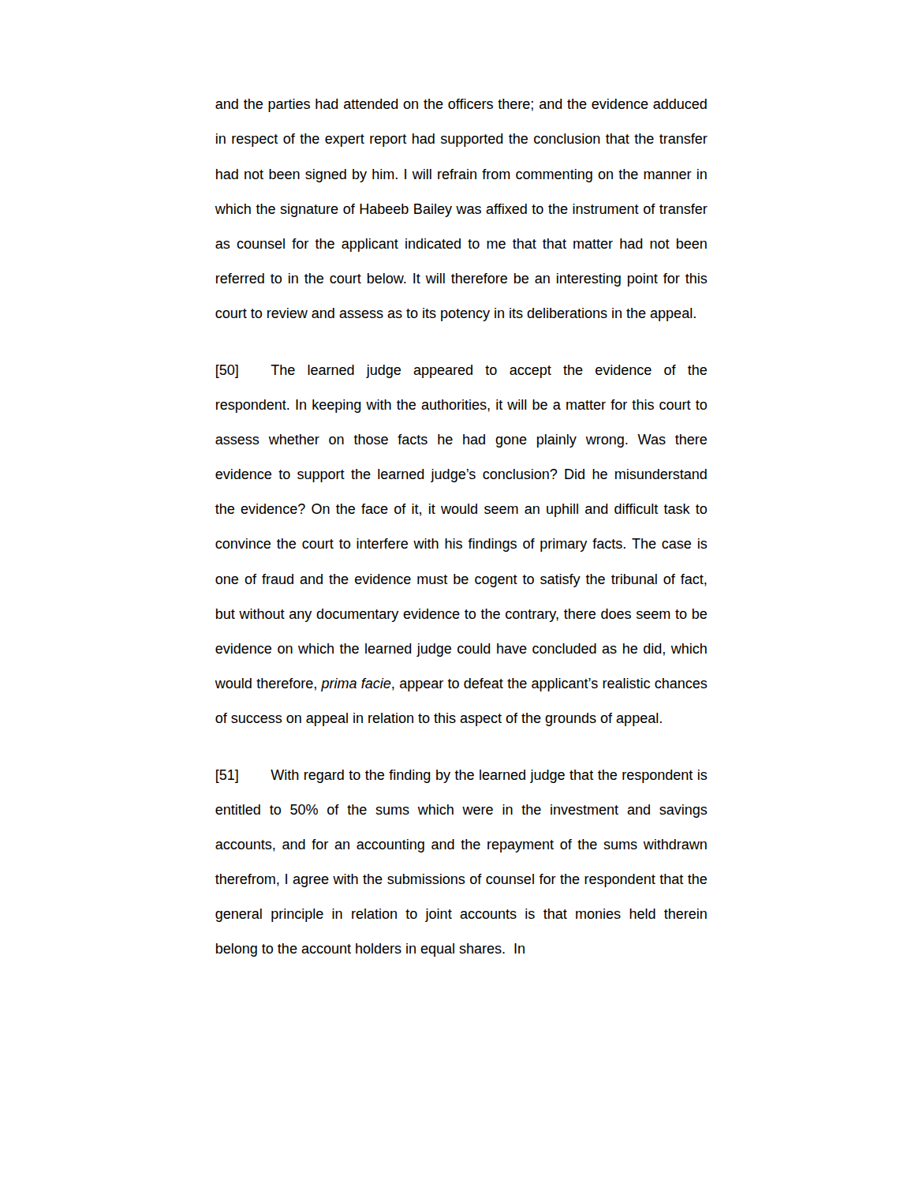and the parties had attended on the officers there; and the evidence adduced in respect of the expert report had supported the conclusion that the transfer had not been signed by him. I will refrain from commenting on the manner in which the signature of Habeeb Bailey was affixed to the instrument of transfer as counsel for the applicant indicated to me that that matter had not been referred to in the court below. It will therefore be an interesting point for this court to review and assess as to its potency in its deliberations in the appeal.
[50] The learned judge appeared to accept the evidence of the respondent. In keeping with the authorities, it will be a matter for this court to assess whether on those facts he had gone plainly wrong. Was there evidence to support the learned judge’s conclusion? Did he misunderstand the evidence? On the face of it, it would seem an uphill and difficult task to convince the court to interfere with his findings of primary facts. The case is one of fraud and the evidence must be cogent to satisfy the tribunal of fact, but without any documentary evidence to the contrary, there does seem to be evidence on which the learned judge could have concluded as he did, which would therefore, prima facie, appear to defeat the applicant’s realistic chances of success on appeal in relation to this aspect of the grounds of appeal.
[51] With regard to the finding by the learned judge that the respondent is entitled to 50% of the sums which were in the investment and savings accounts, and for an accounting and the repayment of the sums withdrawn therefrom, I agree with the submissions of counsel for the respondent that the general principle in relation to joint accounts is that monies held therein belong to the account holders in equal shares. In